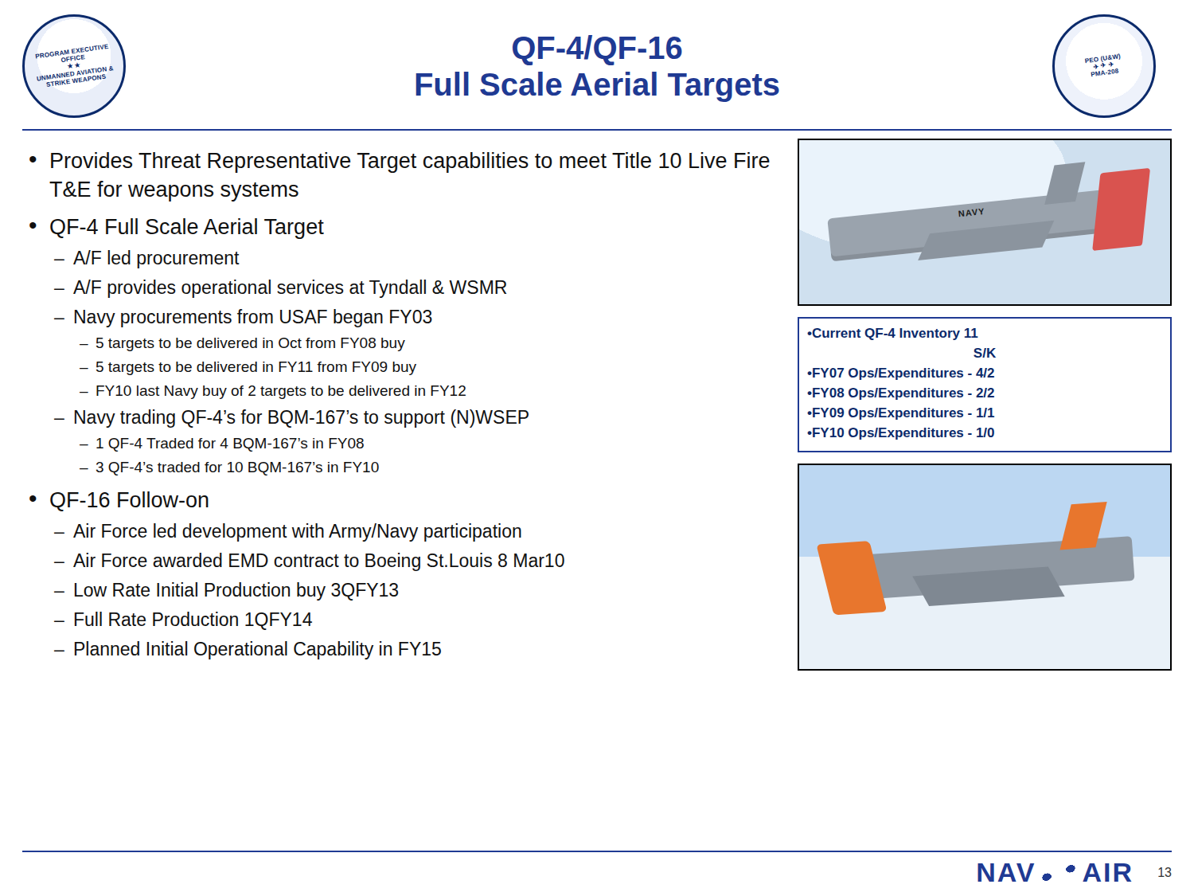PROGRAM EXECUTIVE OFFICE ★ ★ UNMANNED AVIATION & STRIKE WEAPONS
QF-4/QF-16
Full Scale Aerial Targets
PEO (U&W) ✈ ✈ ✈ PMA-208
Provides Threat Representative Target capabilities to meet Title 10 Live Fire T&E for weapons systems
QF-4 Full Scale Aerial Target
A/F led procurement
A/F provides operational services at Tyndall & WSMR
Navy procurements from USAF began FY03
5 targets to be delivered in Oct from FY08 buy
5 targets to be delivered in FY11 from FY09 buy
FY10 last Navy buy of 2 targets to be delivered in FY12
Navy trading QF-4’s for BQM-167’s to support (N)WSEP
1 QF-4 Traded for 4 BQM-167’s in FY08
3 QF-4’s traded for 10 BQM-167’s in FY10
QF-16 Follow-on
Air Force led development with Army/Navy participation
Air Force awarded EMD contract to Boeing St.Louis 8 Mar10
Low Rate Initial Production buy 3QFY13
Full Rate Production 1QFY14
Planned Initial Operational Capability in FY15
NAVY
•Current QF-4 Inventory 11
S/K
•FY07 Ops/Expenditures - 4/2
•FY08 Ops/Expenditures - 2/2
•FY09 Ops/Expenditures - 1/1
•FY10 Ops/Expenditures - 1/0
NAV AIR
13